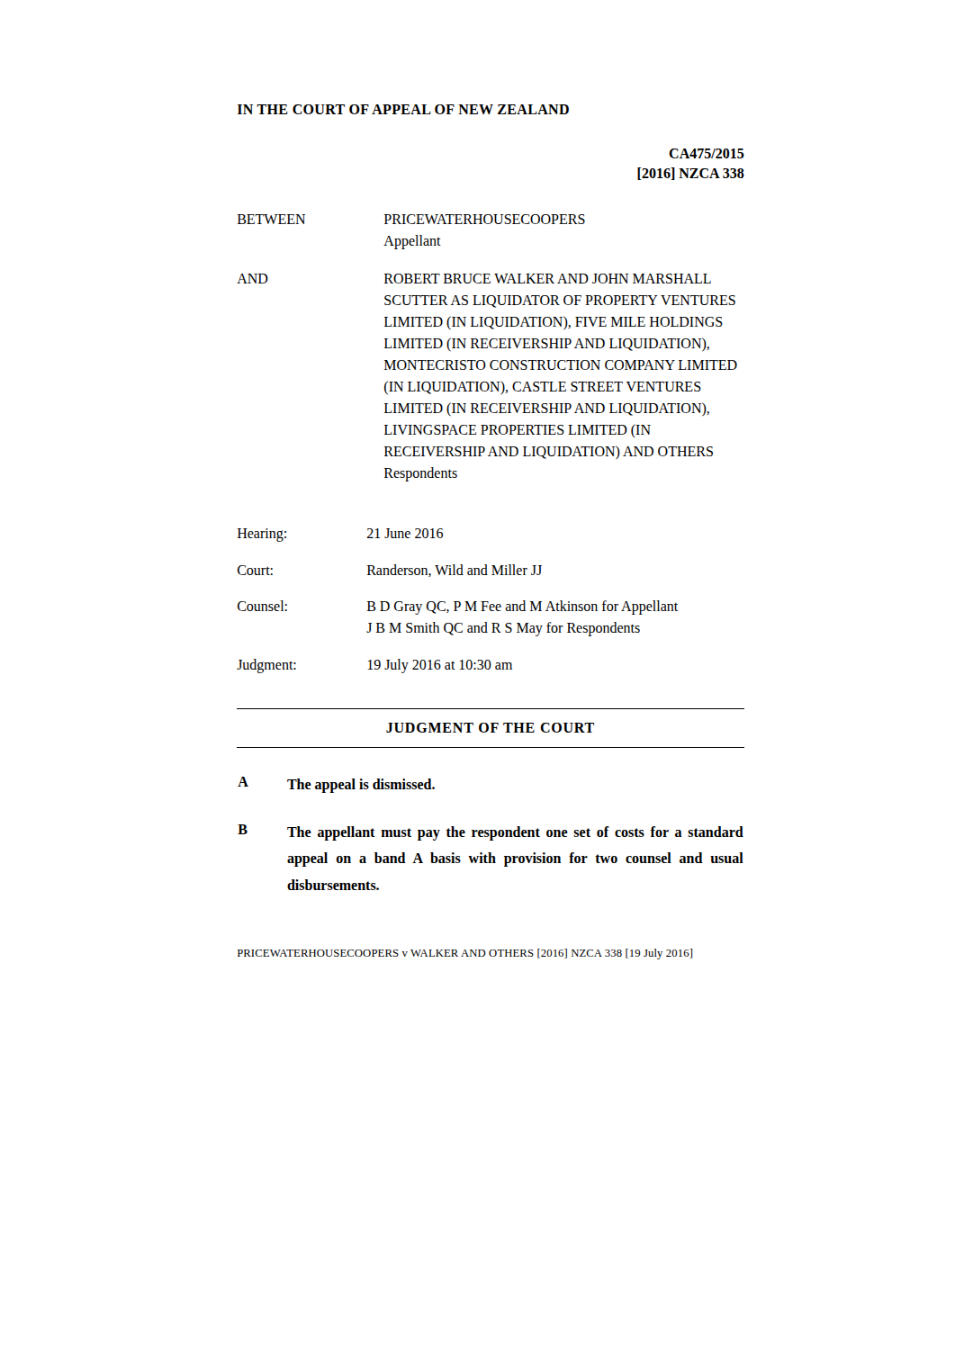IN THE COURT OF APPEAL OF NEW ZEALAND
CA475/2015
[2016] NZCA 338
| BETWEEN | | PRICEWATERHOUSECOOPERS Appellant |
| AND | | ROBERT BRUCE WALKER AND JOHN MARSHALL SCUTTER AS LIQUIDATOR OF PROPERTY VENTURES LIMITED (IN LIQUIDATION), FIVE MILE HOLDINGS LIMITED (IN RECEIVERSHIP AND LIQUIDATION), MONTECRISTO CONSTRUCTION COMPANY LIMITED (IN LIQUIDATION), CASTLE STREET VENTURES LIMITED (IN RECEIVERSHIP AND LIQUIDATION), LIVINGSPACE PROPERTIES LIMITED (IN RECEIVERSHIP AND LIQUIDATION) AND OTHERS Respondents |
| Hearing: | 21 June 2016 |
| Court: | Randerson, Wild and Miller JJ |
| Counsel: | B D Gray QC, P M Fee and M Atkinson for Appellant J B M Smith QC and R S May for Respondents |
| Judgment: | 19 July 2016 at 10:30 am |
JUDGMENT OF THE COURT
| A | The appeal is dismissed. |
| B | The appellant must pay the respondent one set of costs for a standard appeal on a band A basis with provision for two counsel and usual disbursements. |
PRICEWATERHOUSECOOPERS v WALKER AND OTHERS [2016] NZCA 338 [19 July 2016]